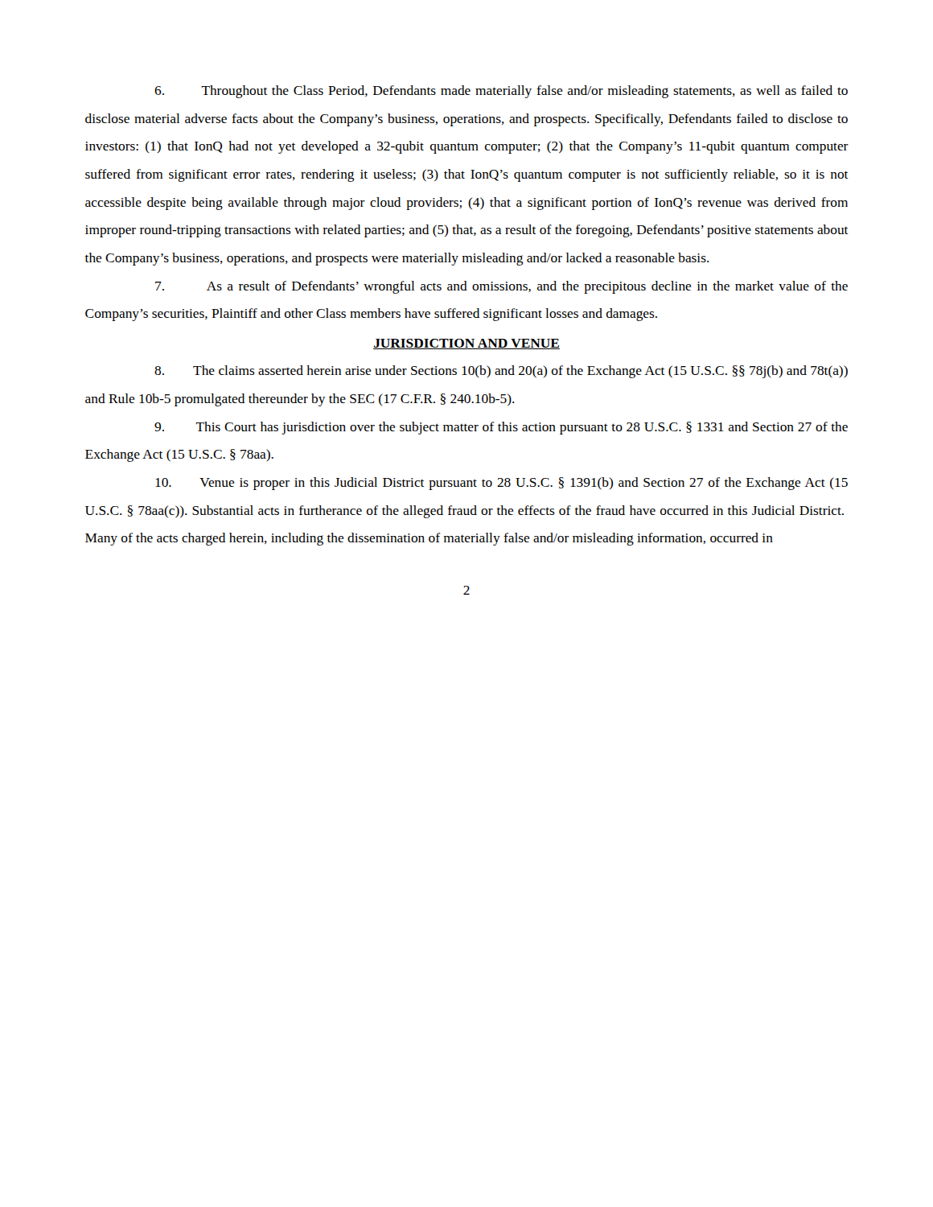6. Throughout the Class Period, Defendants made materially false and/or misleading statements, as well as failed to disclose material adverse facts about the Company’s business, operations, and prospects. Specifically, Defendants failed to disclose to investors: (1) that IonQ had not yet developed a 32-qubit quantum computer; (2) that the Company’s 11-qubit quantum computer suffered from significant error rates, rendering it useless; (3) that IonQ’s quantum computer is not sufficiently reliable, so it is not accessible despite being available through major cloud providers; (4) that a significant portion of IonQ’s revenue was derived from improper round-tripping transactions with related parties; and (5) that, as a result of the foregoing, Defendants’ positive statements about the Company’s business, operations, and prospects were materially misleading and/or lacked a reasonable basis.
7. As a result of Defendants’ wrongful acts and omissions, and the precipitous decline in the market value of the Company’s securities, Plaintiff and other Class members have suffered significant losses and damages.
JURISDICTION AND VENUE
8. The claims asserted herein arise under Sections 10(b) and 20(a) of the Exchange Act (15 U.S.C. §§ 78j(b) and 78t(a)) and Rule 10b-5 promulgated thereunder by the SEC (17 C.F.R. § 240.10b-5).
9. This Court has jurisdiction over the subject matter of this action pursuant to 28 U.S.C. § 1331 and Section 27 of the Exchange Act (15 U.S.C. § 78aa).
10. Venue is proper in this Judicial District pursuant to 28 U.S.C. § 1391(b) and Section 27 of the Exchange Act (15 U.S.C. § 78aa(c)). Substantial acts in furtherance of the alleged fraud or the effects of the fraud have occurred in this Judicial District. Many of the acts charged herein, including the dissemination of materially false and/or misleading information, occurred in
2